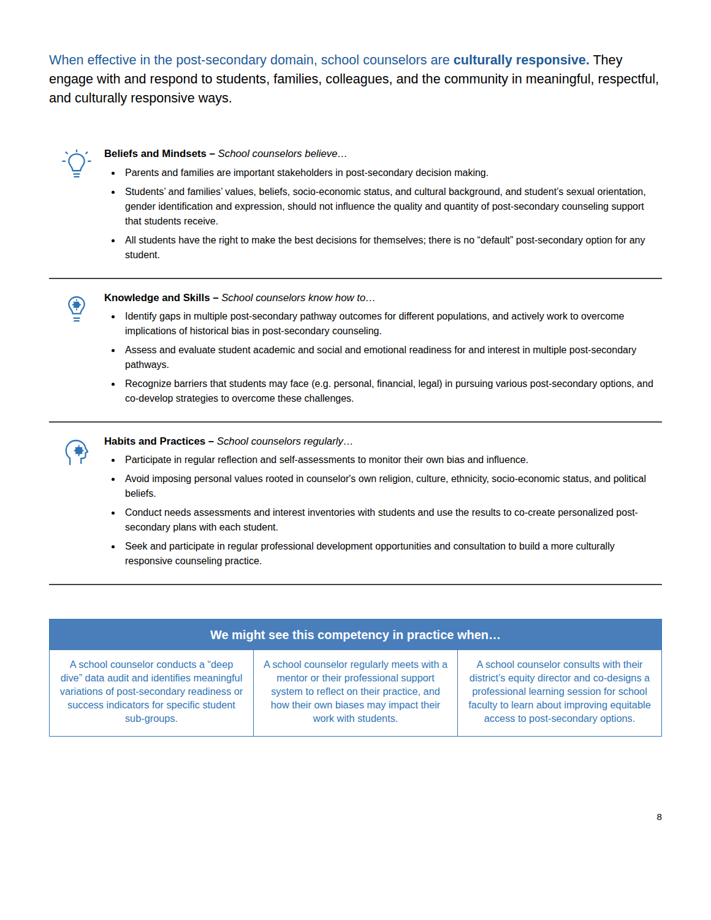When effective in the post-secondary domain, school counselors are culturally responsive. They engage with and respond to students, families, colleagues, and the community in meaningful, respectful, and culturally responsive ways.
Beliefs and Mindsets – School counselors believe…
Parents and families are important stakeholders in post-secondary decision making.
Students’ and families’ values, beliefs, socio-economic status, and cultural background, and student’s sexual orientation, gender identification and expression, should not influence the quality and quantity of post-secondary counseling support that students receive.
All students have the right to make the best decisions for themselves; there is no “default” post-secondary option for any student.
Knowledge and Skills – School counselors know how to…
Identify gaps in multiple post-secondary pathway outcomes for different populations, and actively work to overcome implications of historical bias in post-secondary counseling.
Assess and evaluate student academic and social and emotional readiness for and interest in multiple post-secondary pathways.
Recognize barriers that students may face (e.g. personal, financial, legal) in pursuing various post-secondary options, and co-develop strategies to overcome these challenges.
Habits and Practices – School counselors regularly…
Participate in regular reflection and self-assessments to monitor their own bias and influence.
Avoid imposing personal values rooted in counselor's own religion, culture, ethnicity, socio-economic status, and political beliefs.
Conduct needs assessments and interest inventories with students and use the results to co-create personalized post-secondary plans with each student.
Seek and participate in regular professional development opportunities and consultation to build a more culturally responsive counseling practice.
We might see this competency in practice when…
A school counselor conducts a “deep dive” data audit and identifies meaningful variations of post-secondary readiness or success indicators for specific student sub-groups.
A school counselor regularly meets with a mentor or their professional support system to reflect on their practice, and how their own biases may impact their work with students.
A school counselor consults with their district’s equity director and co-designs a professional learning session for school faculty to learn about improving equitable access to post-secondary options.
8